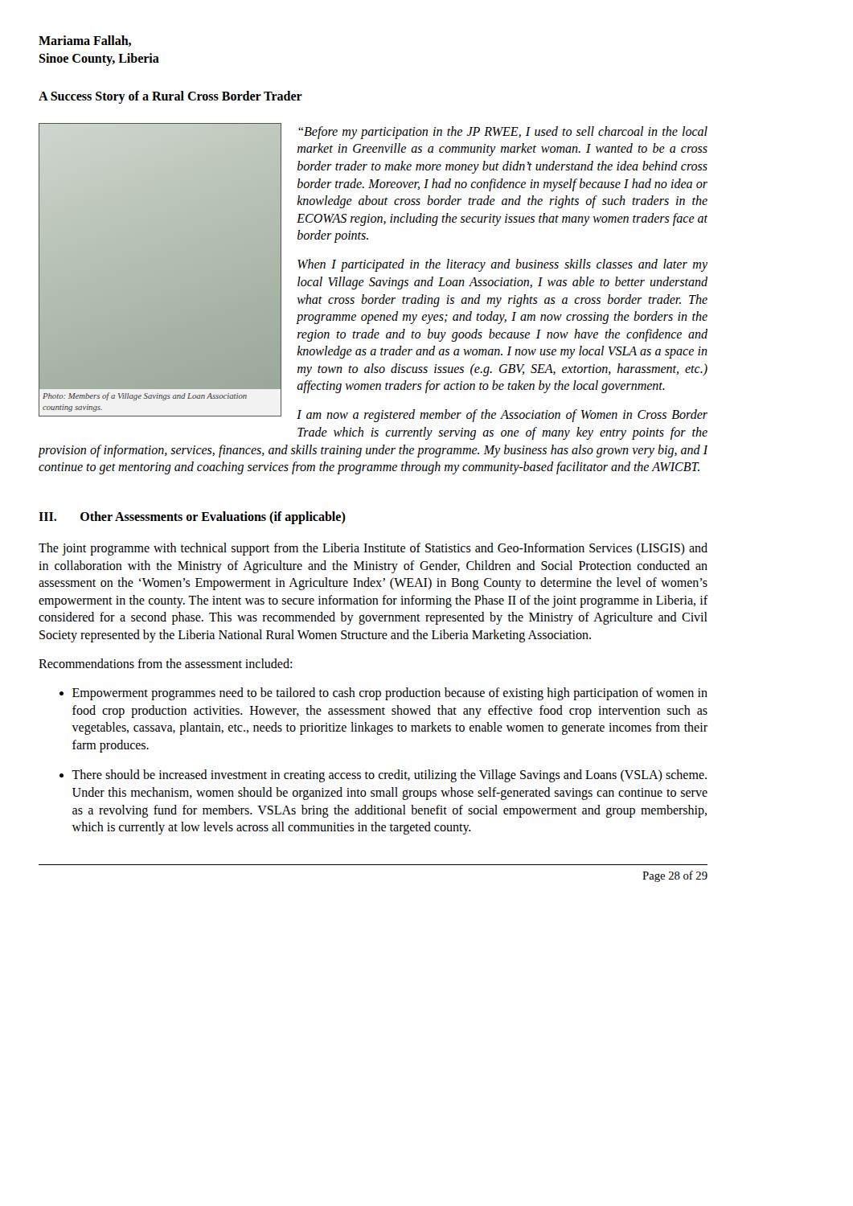Mariama Fallah,
Sinoe County, Liberia
A Success Story of a Rural Cross Border Trader
Photo: Members of a Village Savings and Loan Association counting savings.
“Before my participation in the JP RWEE, I used to sell charcoal in the local market in Greenville as a community market woman. I wanted to be a cross border trader to make more money but didn’t understand the idea behind cross border trade. Moreover, I had no confidence in myself because I had no idea or knowledge about cross border trade and the rights of such traders in the ECOWAS region, including the security issues that many women traders face at border points.
When I participated in the literacy and business skills classes and later my local Village Savings and Loan Association, I was able to better understand what cross border trading is and my rights as a cross border trader. The programme opened my eyes; and today, I am now crossing the borders in the region to trade and to buy goods because I now have the confidence and knowledge as a trader and as a woman. I now use my local VSLA as a space in my town to also discuss issues (e.g. GBV, SEA, extortion, harassment, etc.) affecting women traders for action to be taken by the local government.
I am now a registered member of the Association of Women in Cross Border Trade which is currently serving as one of many key entry points for the provision of information, services, finances, and skills training under the programme. My business has also grown very big, and I continue to get mentoring and coaching services from the programme through my community-based facilitator and the AWICBT.
III. Other Assessments or Evaluations (if applicable)
The joint programme with technical support from the Liberia Institute of Statistics and Geo-Information Services (LISGIS) and in collaboration with the Ministry of Agriculture and the Ministry of Gender, Children and Social Protection conducted an assessment on the ‘Women’s Empowerment in Agriculture Index’ (WEAI) in Bong County to determine the level of women’s empowerment in the county. The intent was to secure information for informing the Phase II of the joint programme in Liberia, if considered for a second phase. This was recommended by government represented by the Ministry of Agriculture and Civil Society represented by the Liberia National Rural Women Structure and the Liberia Marketing Association.
Recommendations from the assessment included:
Empowerment programmes need to be tailored to cash crop production because of existing high participation of women in food crop production activities. However, the assessment showed that any effective food crop intervention such as vegetables, cassava, plantain, etc., needs to prioritize linkages to markets to enable women to generate incomes from their farm produces.
There should be increased investment in creating access to credit, utilizing the Village Savings and Loans (VSLA) scheme. Under this mechanism, women should be organized into small groups whose self-generated savings can continue to serve as a revolving fund for members. VSLAs bring the additional benefit of social empowerment and group membership, which is currently at low levels across all communities in the targeted county.
Page 28 of 29